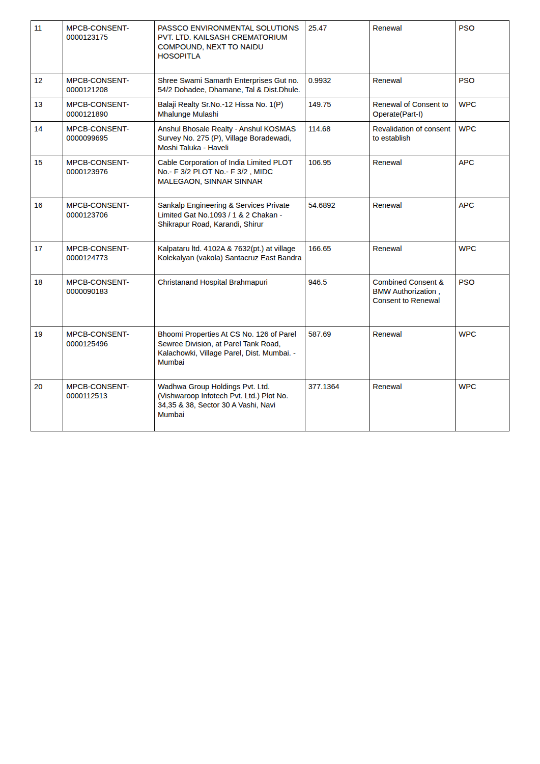| 11 | MPCB-CONSENT-0000123175 | PASSCO ENVIRONMENTAL SOLUTIONS PVT. LTD. KAILSASH CREMATORIUM COMPOUND, NEXT TO NAIDU HOSOPITLA | 25.47 | Renewal | PSO |
| 12 | MPCB-CONSENT-0000121208 | Shree Swami Samarth Enterprises Gut no. 54/2 Dohadee, Dhamane, Tal & Dist.Dhule. | 0.9932 | Renewal | PSO |
| 13 | MPCB-CONSENT-0000121890 | Balaji Realty Sr.No.-12 Hissa No. 1(P) Mhalunge Mulashi | 149.75 | Renewal of Consent to Operate(Part-I) | WPC |
| 14 | MPCB-CONSENT-0000099695 | Anshul Bhosale Realty - Anshul KOSMAS Survey No. 275 (P), Village Boradewadi, Moshi Taluka - Haveli | 114.68 | Revalidation of consent to establish | WPC |
| 15 | MPCB-CONSENT-0000123976 | Cable Corporation of India Limited PLOT No.- F 3/2 PLOT No.- F 3/2 , MIDC MALEGAON, SINNAR SINNAR | 106.95 | Renewal | APC |
| 16 | MPCB-CONSENT-0000123706 | Sankalp Engineering & Services Private Limited Gat No.1093 / 1 & 2 Chakan - Shikrapur Road, Karandi, Shirur | 54.6892 | Renewal | APC |
| 17 | MPCB-CONSENT-0000124773 | Kalpataru ltd. 4102A & 7632(pt.) at village Kolekalyan (vakola) Santacruz East Bandra | 166.65 | Renewal | WPC |
| 18 | MPCB-CONSENT-0000090183 | Christanand Hospital Brahmapuri | 946.5 | Combined Consent & BMW Authorization , Consent to Renewal | PSO |
| 19 | MPCB-CONSENT-0000125496 | Bhoomi Properties At CS No. 126 of Parel Sewree Division, at Parel Tank Road, Kalachowki, Village Parel, Dist. Mumbai. - Mumbai | 587.69 | Renewal | WPC |
| 20 | MPCB-CONSENT-0000112513 | Wadhwa Group Holdings Pvt. Ltd. (Vishwaroop Infotech Pvt. Ltd.) Plot No. 34,35 & 38, Sector 30 A Vashi, Navi Mumbai | 377.1364 | Renewal | WPC |